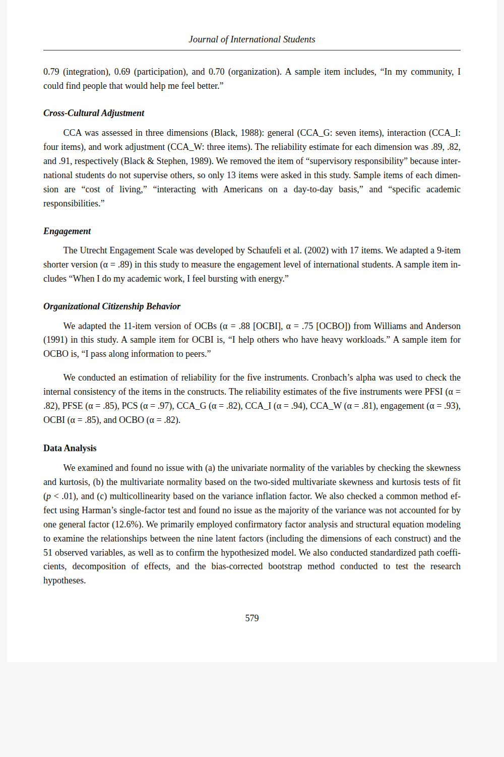Journal of International Students
0.79 (integration), 0.69 (participation), and 0.70 (organization). A sample item includes, “In my community, I could find people that would help me feel better.”
Cross-Cultural Adjustment
CCA was assessed in three dimensions (Black, 1988): general (CCA_G: seven items), interaction (CCA_I: four items), and work adjustment (CCA_W: three items). The reliability estimate for each dimension was .89, .82, and .91, respectively (Black & Stephen, 1989). We removed the item of “supervisory responsibility” because international students do not supervise others, so only 13 items were asked in this study. Sample items of each dimension are “cost of living,” “interacting with Americans on a day-to-day basis,” and “specific academic responsibilities.”
Engagement
The Utrecht Engagement Scale was developed by Schaufeli et al. (2002) with 17 items. We adapted a 9-item shorter version (α = .89) in this study to measure the engagement level of international students. A sample item includes “When I do my academic work, I feel bursting with energy.”
Organizational Citizenship Behavior
We adapted the 11-item version of OCBs (α = .88 [OCBI], α = .75 [OCBO]) from Williams and Anderson (1991) in this study. A sample item for OCBI is, “I help others who have heavy workloads.” A sample item for OCBO is, “I pass along information to peers.”
We conducted an estimation of reliability for the five instruments. Cronbach’s alpha was used to check the internal consistency of the items in the constructs. The reliability estimates of the five instruments were PFSI (α = .82), PFSE (α = .85), PCS (α = .97), CCA_G (α = .82), CCA_I (α = .94), CCA_W (α = .81), engagement (α = .93), OCBI (α = .85), and OCBO (α = .82).
Data Analysis
We examined and found no issue with (a) the univariate normality of the variables by checking the skewness and kurtosis, (b) the multivariate normality based on the two-sided multivariate skewness and kurtosis tests of fit (p < .01), and (c) multicollinearity based on the variance inflation factor. We also checked a common method effect using Harman’s single-factor test and found no issue as the majority of the variance was not accounted for by one general factor (12.6%). We primarily employed confirmatory factor analysis and structural equation modeling to examine the relationships between the nine latent factors (including the dimensions of each construct) and the 51 observed variables, as well as to confirm the hypothesized model. We also conducted standardized path coefficients, decomposition of effects, and the bias-corrected bootstrap method conducted to test the research hypotheses.
579